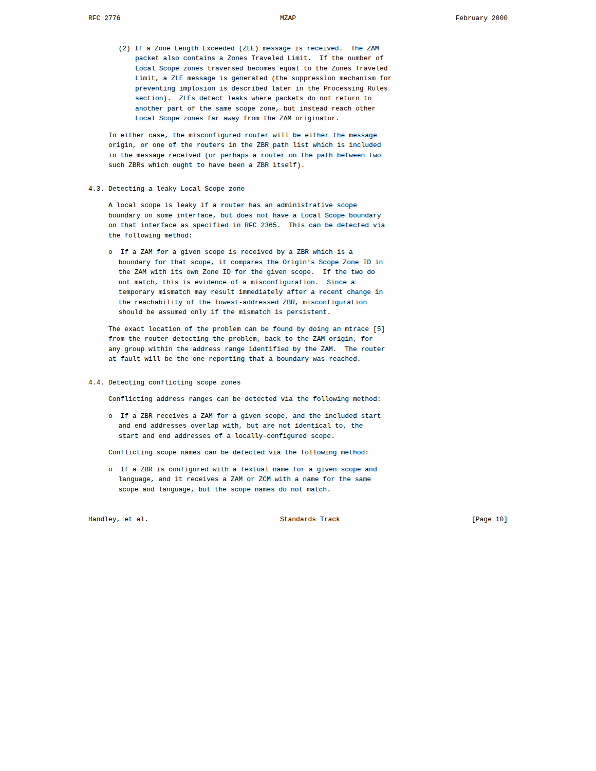RFC 2776 MZAP February 2000
(2) If a Zone Length Exceeded (ZLE) message is received. The ZAM packet also contains a Zones Traveled Limit. If the number of Local Scope zones traversed becomes equal to the Zones Traveled Limit, a ZLE message is generated (the suppression mechanism for preventing implosion is described later in the Processing Rules section). ZLEs detect leaks where packets do not return to another part of the same scope zone, but instead reach other Local Scope zones far away from the ZAM originator.
In either case, the misconfigured router will be either the message origin, or one of the routers in the ZBR path list which is included in the message received (or perhaps a router on the path between two such ZBRs which ought to have been a ZBR itself).
4.3. Detecting a leaky Local Scope zone
A local scope is leaky if a router has an administrative scope boundary on some interface, but does not have a Local Scope boundary on that interface as specified in RFC 2365. This can be detected via the following method:
o If a ZAM for a given scope is received by a ZBR which is a boundary for that scope, it compares the Origin's Scope Zone ID in the ZAM with its own Zone ID for the given scope. If the two do not match, this is evidence of a misconfiguration. Since a temporary mismatch may result immediately after a recent change in the reachability of the lowest-addressed ZBR, misconfiguration should be assumed only if the mismatch is persistent.
The exact location of the problem can be found by doing an mtrace [5] from the router detecting the problem, back to the ZAM origin, for any group within the address range identified by the ZAM. The router at fault will be the one reporting that a boundary was reached.
4.4. Detecting conflicting scope zones
Conflicting address ranges can be detected via the following method:
o If a ZBR receives a ZAM for a given scope, and the included start and end addresses overlap with, but are not identical to, the start and end addresses of a locally-configured scope.
Conflicting scope names can be detected via the following method:
o If a ZBR is configured with a textual name for a given scope and language, and it receives a ZAM or ZCM with a name for the same scope and language, but the scope names do not match.
Handley, et al. Standards Track [Page 10]